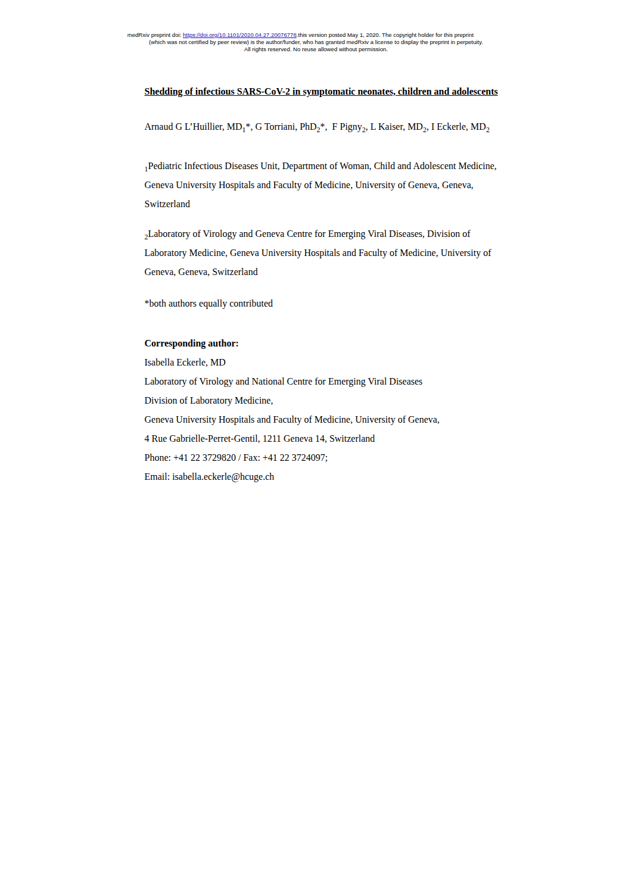medRxiv preprint doi: https://doi.org/10.1101/2020.04.27.20076778.this version posted May 1, 2020. The copyright holder for this preprint
(which was not certified by peer review) is the author/funder, who has granted medRxiv a license to display the preprint in perpetuity.
All rights reserved. No reuse allowed without permission.
Shedding of infectious SARS-CoV-2 in symptomatic neonates, children and adolescents
Arnaud G L’Huillier, MD1*, G Torriani, PhD2*, F Pigny2, L Kaiser, MD2, I Eckerle, MD2
1Pediatric Infectious Diseases Unit, Department of Woman, Child and Adolescent Medicine,
Geneva University Hospitals and Faculty of Medicine, University of Geneva, Geneva,
Switzerland
2Laboratory of Virology and Geneva Centre for Emerging Viral Diseases, Division of
Laboratory Medicine, Geneva University Hospitals and Faculty of Medicine, University of
Geneva, Geneva, Switzerland
*both authors equally contributed
Corresponding author:
Isabella Eckerle, MD
Laboratory of Virology and National Centre for Emerging Viral Diseases
Division of Laboratory Medicine,
Geneva University Hospitals and Faculty of Medicine, University of Geneva,
4 Rue Gabrielle-Perret-Gentil, 1211 Geneva 14, Switzerland
Phone: +41 22 3729820 / Fax: +41 22 3724097;
Email: isabella.eckerle@hcuge.ch